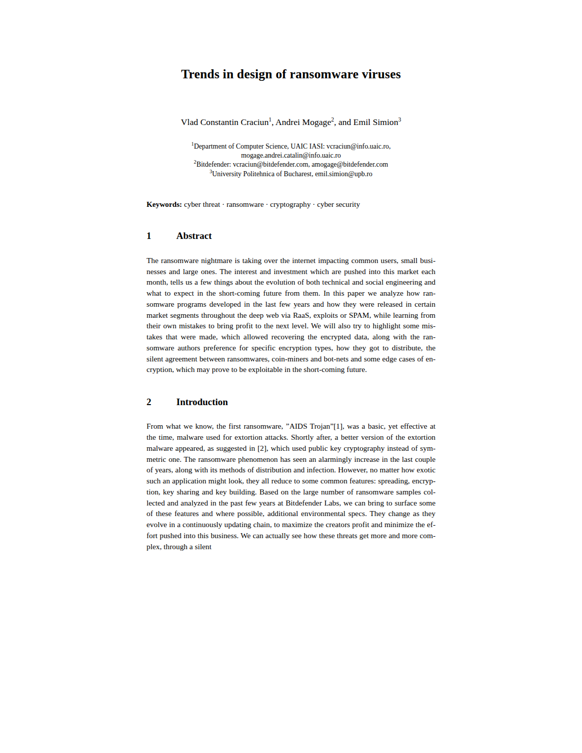Trends in design of ransomware viruses
Vlad Constantin Craciun1, Andrei Mogage2, and Emil Simion3
1Department of Computer Science, UAIC IASI: vcraciun@info.uaic.ro,
mogage.andrei.catalin@info.uaic.ro
2Bitdefender: vcraciun@bitdefender.com, amogage@bitdefender.com
3University Politehnica of Bucharest, emil.simion@upb.ro
Keywords: cyber threat · ransomware · cryptography · cyber security
1 Abstract
The ransomware nightmare is taking over the internet impacting common users, small businesses and large ones. The interest and investment which are pushed into this market each month, tells us a few things about the evolution of both technical and social engineering and what to expect in the short-coming future from them. In this paper we analyze how ransomware programs developed in the last few years and how they were released in certain market segments throughout the deep web via RaaS, exploits or SPAM, while learning from their own mistakes to bring profit to the next level. We will also try to highlight some mistakes that were made, which allowed recovering the encrypted data, along with the ransomware authors preference for specific encryption types, how they got to distribute, the silent agreement between ransomwares, coin-miners and bot-nets and some edge cases of encryption, which may prove to be exploitable in the short-coming future.
2 Introduction
From what we know, the first ransomware, ”AIDS Trojan”[1], was a basic, yet effective at the time, malware used for extortion attacks. Shortly after, a better version of the extortion malware appeared, as suggested in [2], which used public key cryptography instead of symmetric one. The ransomware phenomenon has seen an alarmingly increase in the last couple of years, along with its methods of distribution and infection. However, no matter how exotic such an application might look, they all reduce to some common features: spreading, encryption, key sharing and key building. Based on the large number of ransomware samples collected and analyzed in the past few years at Bitdefender Labs, we can bring to surface some of these features and where possible, additional environmental specs. They change as they evolve in a continuously updating chain, to maximize the creators profit and minimize the effort pushed into this business. We can actually see how these threats get more and more complex, through a silent